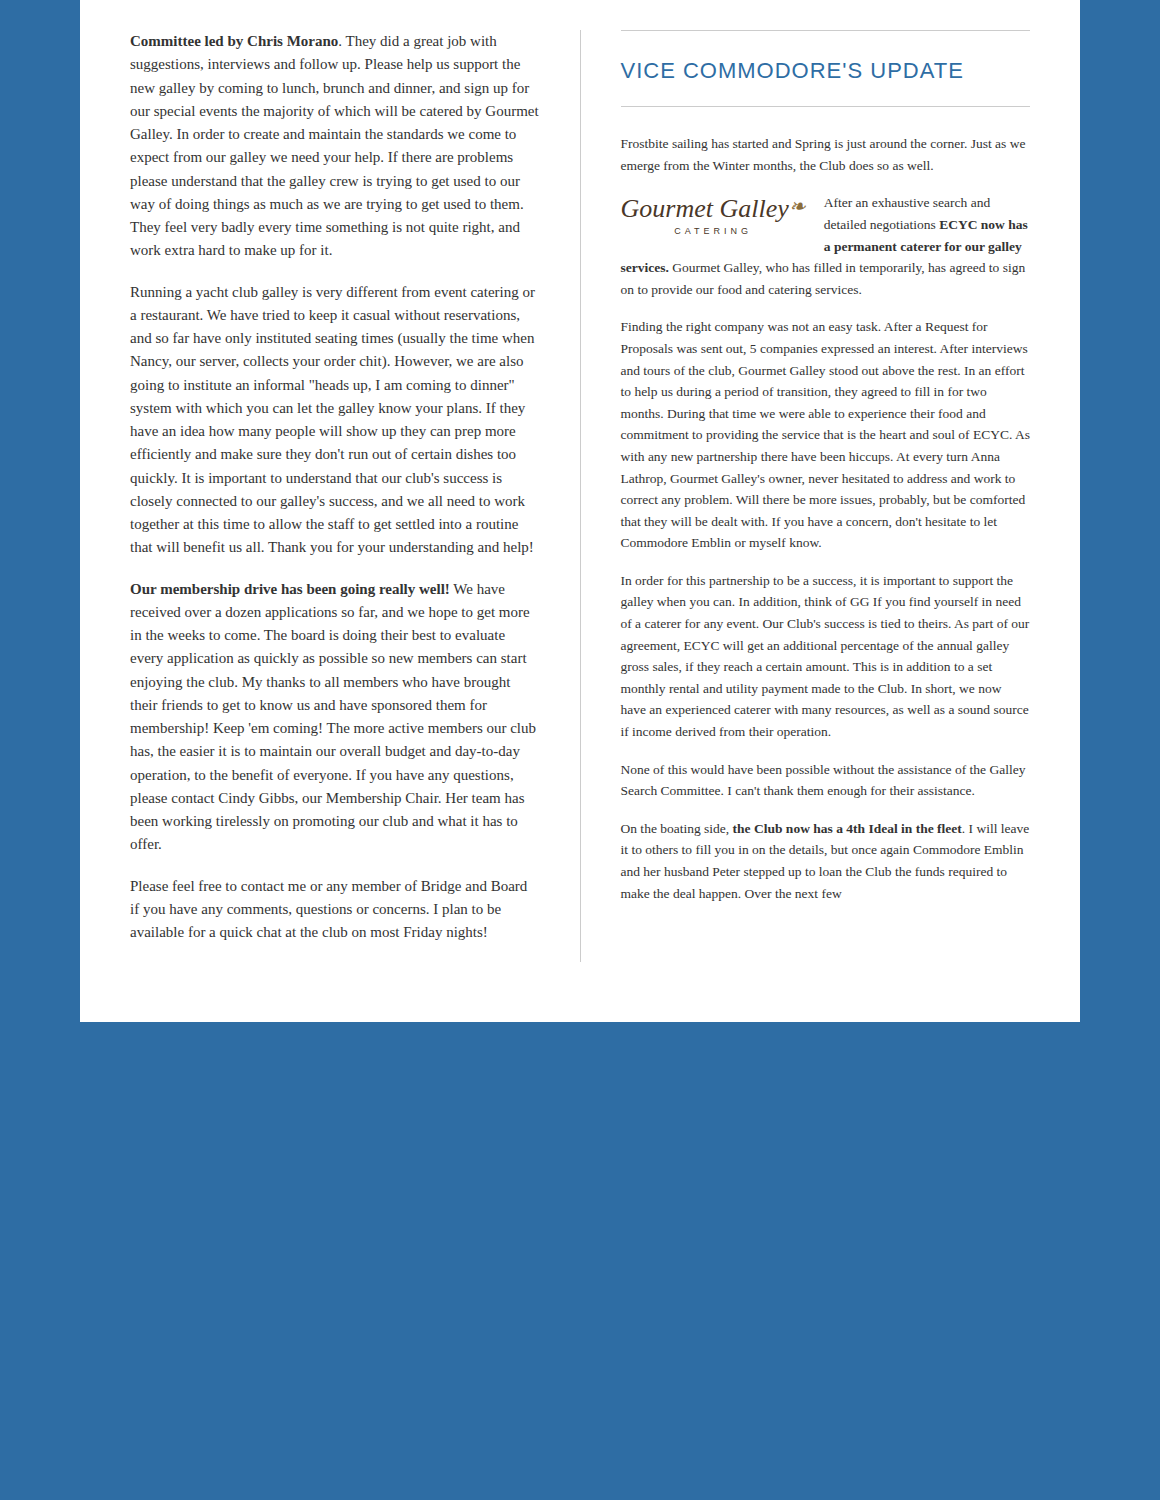Committee led by Chris Morano. They did a great job with suggestions, interviews and follow up. Please help us support the new galley by coming to lunch, brunch and dinner, and sign up for our special events the majority of which will be catered by Gourmet Galley. In order to create and maintain the standards we come to expect from our galley we need your help. If there are problems please understand that the galley crew is trying to get used to our way of doing things as much as we are trying to get used to them. They feel very badly every time something is not quite right, and work extra hard to make up for it.
Running a yacht club galley is very different from event catering or a restaurant. We have tried to keep it casual without reservations, and so far have only instituted seating times (usually the time when Nancy, our server, collects your order chit). However, we are also going to institute an informal "heads up, I am coming to dinner" system with which you can let the galley know your plans. If they have an idea how many people will show up they can prep more efficiently and make sure they don't run out of certain dishes too quickly. It is important to understand that our club's success is closely connected to our galley's success, and we all need to work together at this time to allow the staff to get settled into a routine that will benefit us all. Thank you for your understanding and help!
Our membership drive has been going really well! We have received over a dozen applications so far, and we hope to get more in the weeks to come. The board is doing their best to evaluate every application as quickly as possible so new members can start enjoying the club. My thanks to all members who have brought their friends to get to know us and have sponsored them for membership! Keep 'em coming! The more active members our club has, the easier it is to maintain our overall budget and day-to-day operation, to the benefit of everyone. If you have any questions, please contact Cindy Gibbs, our Membership Chair. Her team has been working tirelessly on promoting our club and what it has to offer.
Please feel free to contact me or any member of Bridge and Board if you have any comments, questions or concerns. I plan to be available for a quick chat at the club on most Friday nights!
VICE COMMODORE'S UPDATE
Frostbite sailing has started and Spring is just around the corner. Just as we emerge from the Winter months, the Club does so as well.
Gourmet Galley❧
CATERING
After an exhaustive search and detailed negotiations ECYC now has a permanent caterer for our galley services. Gourmet Galley, who has filled in temporarily, has agreed to sign on to provide our food and catering services.
Finding the right company was not an easy task. After a Request for Proposals was sent out, 5 companies expressed an interest. After interviews and tours of the club, Gourmet Galley stood out above the rest. In an effort to help us during a period of transition, they agreed to fill in for two months. During that time we were able to experience their food and commitment to providing the service that is the heart and soul of ECYC. As with any new partnership there have been hiccups. At every turn Anna Lathrop, Gourmet Galley's owner, never hesitated to address and work to correct any problem. Will there be more issues, probably, but be comforted that they will be dealt with. If you have a concern, don't hesitate to let Commodore Emblin or myself know.
In order for this partnership to be a success, it is important to support the galley when you can. In addition, think of GG If you find yourself in need of a caterer for any event. Our Club's success is tied to theirs. As part of our agreement, ECYC will get an additional percentage of the annual galley gross sales, if they reach a certain amount. This is in addition to a set monthly rental and utility payment made to the Club. In short, we now have an experienced caterer with many resources, as well as a sound source if income derived from their operation.
None of this would have been possible without the assistance of the Galley Search Committee. I can't thank them enough for their assistance.
On the boating side, the Club now has a 4th Ideal in the fleet. I will leave it to others to fill you in on the details, but once again Commodore Emblin and her husband Peter stepped up to loan the Club the funds required to make the deal happen. Over the next few